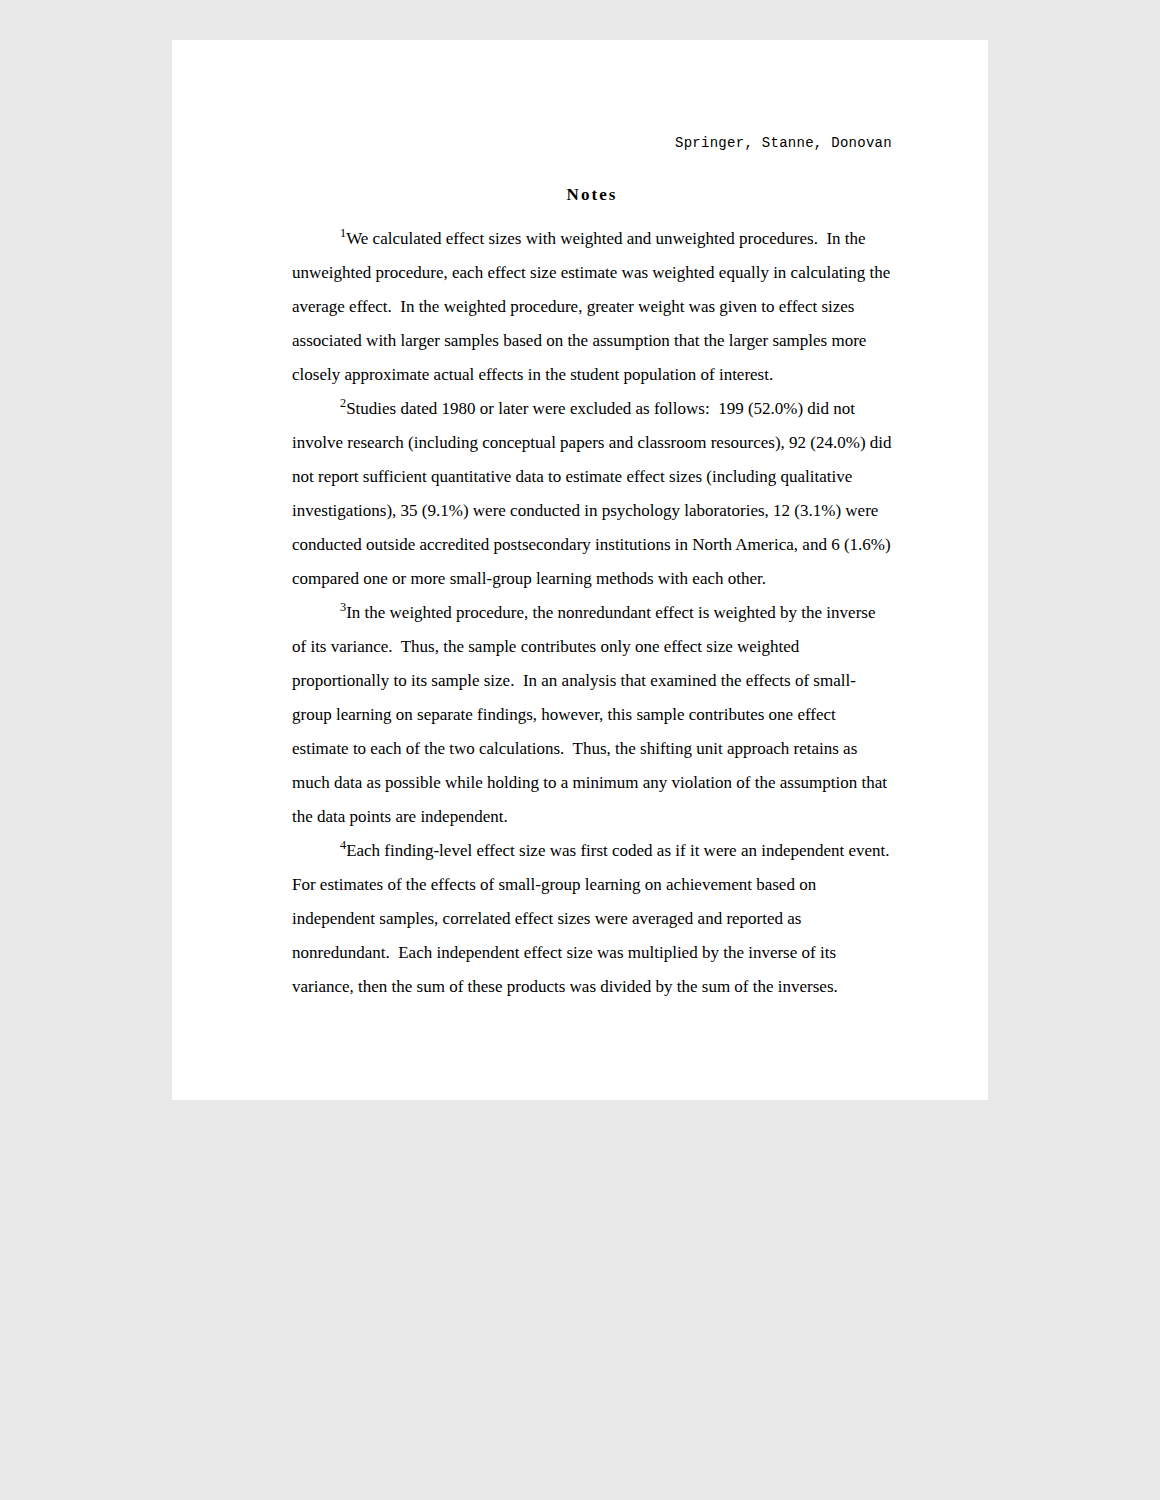Springer, Stanne, Donovan
Notes
1We calculated effect sizes with weighted and unweighted procedures. In the unweighted procedure, each effect size estimate was weighted equally in calculating the average effect. In the weighted procedure, greater weight was given to effect sizes associated with larger samples based on the assumption that the larger samples more closely approximate actual effects in the student population of interest.
2Studies dated 1980 or later were excluded as follows: 199 (52.0%) did not involve research (including conceptual papers and classroom resources), 92 (24.0%) did not report sufficient quantitative data to estimate effect sizes (including qualitative investigations), 35 (9.1%) were conducted in psychology laboratories, 12 (3.1%) were conducted outside accredited postsecondary institutions in North America, and 6 (1.6%) compared one or more small-group learning methods with each other.
3In the weighted procedure, the nonredundant effect is weighted by the inverse of its variance. Thus, the sample contributes only one effect size weighted proportionally to its sample size. In an analysis that examined the effects of small-group learning on separate findings, however, this sample contributes one effect estimate to each of the two calculations. Thus, the shifting unit approach retains as much data as possible while holding to a minimum any violation of the assumption that the data points are independent.
4Each finding-level effect size was first coded as if it were an independent event. For estimates of the effects of small-group learning on achievement based on independent samples, correlated effect sizes were averaged and reported as nonredundant. Each independent effect size was multiplied by the inverse of its variance, then the sum of these products was divided by the sum of the inverses.